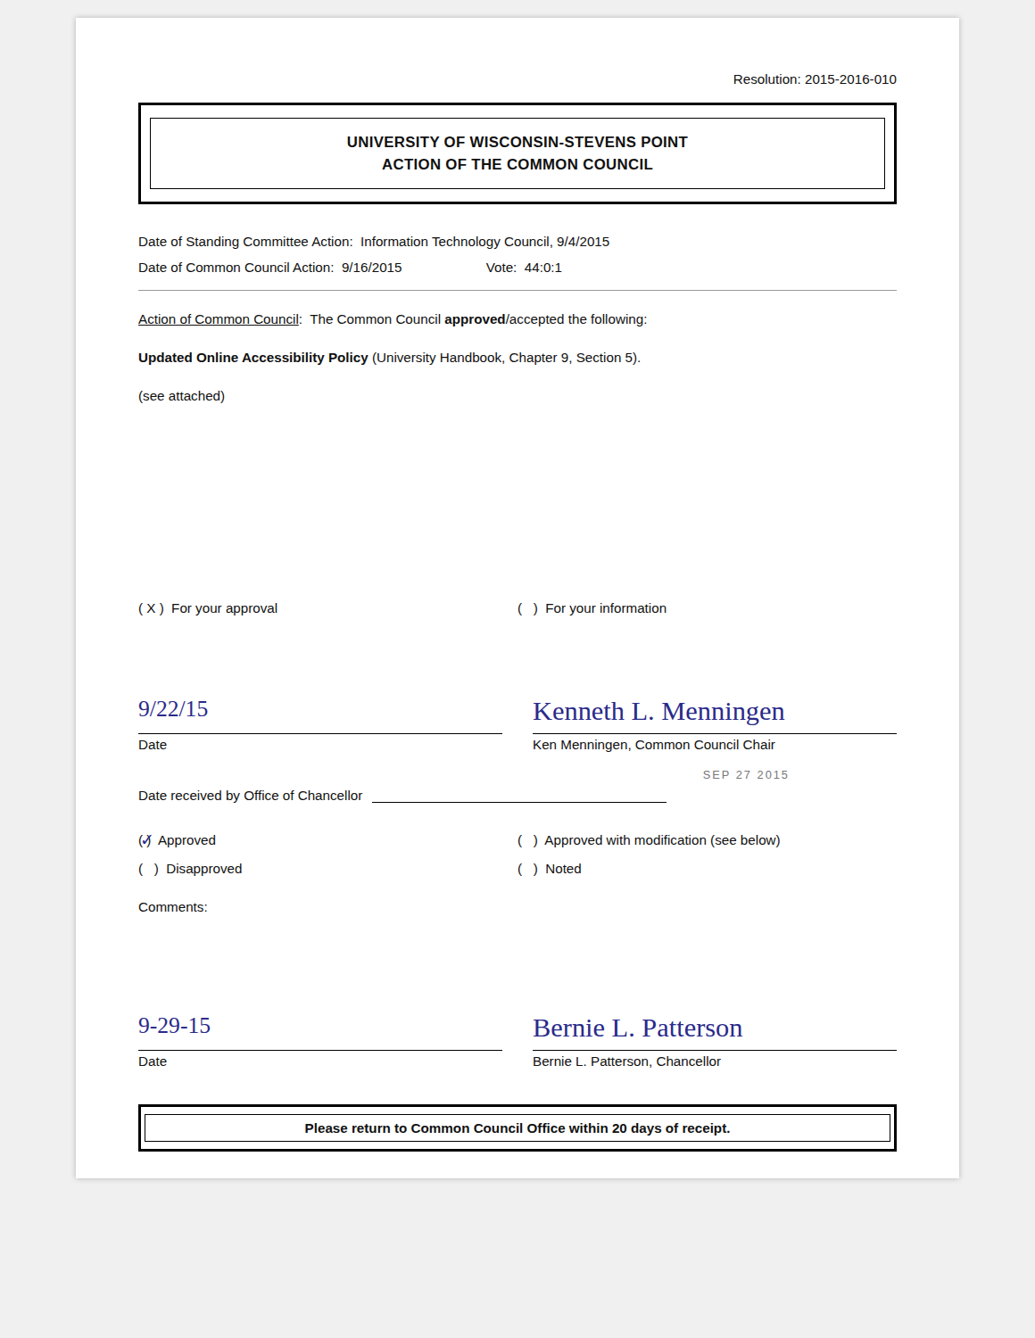Resolution: 2015-2016-010
UNIVERSITY OF WISCONSIN-STEVENS POINT
ACTION OF THE COMMON COUNCIL
Date of Standing Committee Action: Information Technology Council, 9/4/2015
Date of Common Council Action: 9/16/2015 Vote: 44:0:1
Action of Common Council: The Common Council approved/accepted the following:
Updated Online Accessibility Policy (University Handbook, Chapter 9, Section 5).
(see attached)
( X ) For your approval
( ) For your information
9/22/15
Date
Kenneth L. Menningen
Ken Menningen, Common Council Chair
SEP 27 2015 Date received by Office of Chancellor
(✓ ) Approved
( ) Approved with modification (see below)
( ) Disapproved
( ) Noted
Comments:
9-29-15
Date
Bernie L. Patterson
Bernie L. Patterson, Chancellor
Please return to Common Council Office within 20 days of receipt.